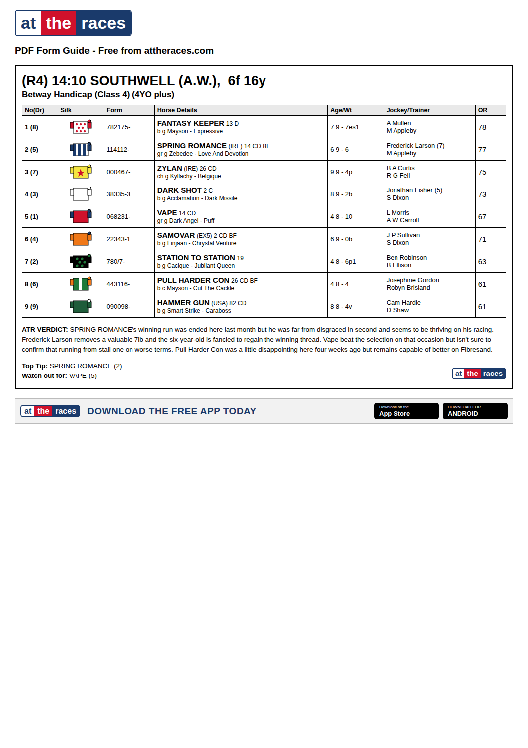at the races
PDF Form Guide - Free from attheraces.com
(R4) 14:10 SOUTHWELL (A.W.), 6f 16y
Betway Handicap (Class 4) (4YO plus)
| No(Dr) | Silk | Form | Horse Details | Age/Wt | Jockey/Trainer | OR |
| --- | --- | --- | --- | --- | --- | --- |
| 1 (8) | | 782175- | FANTASY KEEPER 13 D b g Mayson - Expressive | 7 9 - 7es1 | A Mullen M Appleby | 78 |
| 2 (5) | | 114112- | SPRING ROMANCE (IRE) 14 CD BF gr g Zebedee - Love And Devotion | 6 9 - 6 | Frederick Larson (7) M Appleby | 77 |
| 3 (7) | | 000467- | ZYLAN (IRE) 26 CD ch g Kyllachy - Belgique | 9 9 - 4p | B A Curtis R G Fell | 75 |
| 4 (3) | | 38335-3 | DARK SHOT 2 C b g Acclamation - Dark Missile | 8 9 - 2b | Jonathan Fisher (5) S Dixon | 73 |
| 5 (1) | | 068231- | VAPE 14 CD gr g Dark Angel - Puff | 4 8 - 10 | L Morris A W Carroll | 67 |
| 6 (4) | | 22343-1 | SAMOVAR (EX5) 2 CD BF b g Finjaan - Chrystal Venture | 6 9 - 0b | J P Sullivan S Dixon | 71 |
| 7 (2) | | 780/7- | STATION TO STATION 19 b g Cacique - Jubilant Queen | 4 8 - 6p1 | Ben Robinson B Ellison | 63 |
| 8 (6) | | 443116- | PULL HARDER CON 26 CD BF b c Mayson - Cut The Cackle | 4 8 - 4 | Josephine Gordon Robyn Brisland | 61 |
| 9 (9) | | 090098- | HAMMER GUN (USA) 82 CD b g Smart Strike - Caraboss | 8 8 - 4v | Cam Hardie D Shaw | 61 |
ATR VERDICT: SPRING ROMANCE's winning run was ended here last month but he was far from disgraced in second and seems to be thriving on his racing. Frederick Larson removes a valuable 7lb and the six-year-old is fancied to regain the winning thread. Vape beat the selection on that occasion but isn't sure to confirm that running from stall one on worse terms. Pull Harder Con was a little disappointing here four weeks ago but remains capable of better on Fibresand.
Top Tip: SPRING ROMANCE (2)
Watch out for: VAPE (5)
at the races
at the races
DOWNLOAD THE FREE APP TODAY
Download on the App Store
DOWNLOAD FOR ANDROID